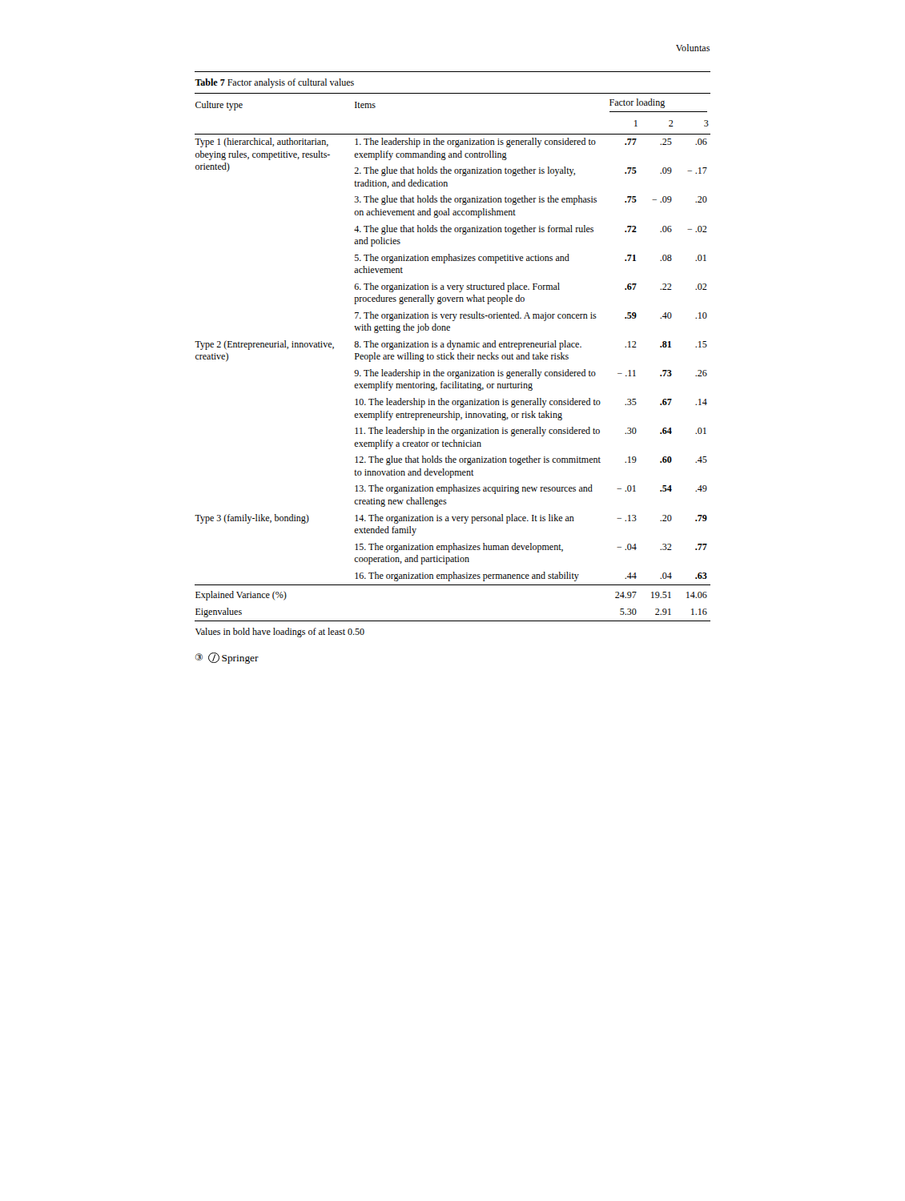Voluntas
Table 7 Factor analysis of cultural values
| Culture type | Items | Factor loading |
| --- | --- | --- |
| | | 1 | 2 | 3 |
| Type 1 (hierarchical, authoritarian, obeying rules, competitive, results-oriented) | 1. The leadership in the organization is generally considered to exemplify commanding and controlling | .77 | .25 | .06 |
| 2. The glue that holds the organization together is loyalty, tradition, and dedication | .75 | .09 | − .17 |
| 3. The glue that holds the organization together is the emphasis on achievement and goal accomplishment | .75 | − .09 | .20 |
| 4. The glue that holds the organization together is formal rules and policies | .72 | .06 | − .02 |
| 5. The organization emphasizes competitive actions and achievement | .71 | .08 | .01 |
| 6. The organization is a very structured place. Formal procedures generally govern what people do | .67 | .22 | .02 |
| 7. The organization is very results-oriented. A major concern is with getting the job done | .59 | .40 | .10 |
| Type 2 (Entrepreneurial, innovative, creative) | 8. The organization is a dynamic and entrepreneurial place. People are willing to stick their necks out and take risks | .12 | .81 | .15 |
| 9. The leadership in the organization is generally considered to exemplify mentoring, facilitating, or nurturing | − .11 | .73 | .26 |
| 10. The leadership in the organization is generally considered to exemplify entrepreneurship, innovating, or risk taking | .35 | .67 | .14 |
| 11. The leadership in the organization is generally considered to exemplify a creator or technician | .30 | .64 | .01 |
| 12. The glue that holds the organization together is commitment to innovation and development | .19 | .60 | .45 |
| 13. The organization emphasizes acquiring new resources and creating new challenges | − .01 | .54 | .49 |
| Type 3 (family-like, bonding) | 14. The organization is a very personal place. It is like an extended family | − .13 | .20 | .79 |
| 15. The organization emphasizes human development, cooperation, and participation | − .04 | .32 | .77 |
| 16. The organization emphasizes permanence and stability | .44 | .04 | .63 |
| Explained Variance (%) | 24.97 | 19.51 | 14.06 |
| Eigenvalues | 5.30 | 2.91 | 1.16 |
Values in bold have loadings of at least 0.50
③ Springer